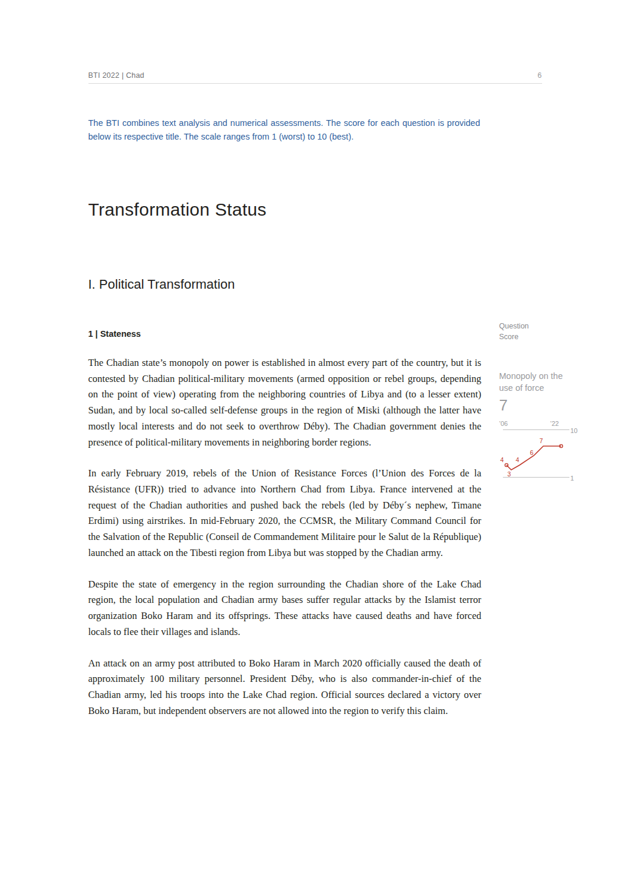BTI 2022 | Chad 6
The BTI combines text analysis and numerical assessments. The score for each question is provided below its respective title. The scale ranges from 1 (worst) to 10 (best).
Transformation Status
I. Political Transformation
1 | Stateness
The Chadian state’s monopoly on power is established in almost every part of the country, but it is contested by Chadian political-military movements (armed opposition or rebel groups, depending on the point of view) operating from the neighboring countries of Libya and (to a lesser extent) Sudan, and by local so-called self-defense groups in the region of Miski (although the latter have mostly local interests and do not seek to overthrow Déby). The Chadian government denies the presence of political-military movements in neighboring border regions.
In early February 2019, rebels of the Union of Resistance Forces (l’Union des Forces de la Résistance (UFR)) tried to advance into Northern Chad from Libya. France intervened at the request of the Chadian authorities and pushed back the rebels (led by Déby´s nephew, Timane Erdimi) using airstrikes. In mid-February 2020, the CCMSR, the Military Command Council for the Salvation of the Republic (Conseil de Commandement Militaire pour le Salut de la République) launched an attack on the Tibesti region from Libya but was stopped by the Chadian army.
Despite the state of emergency in the region surrounding the Chadian shore of the Lake Chad region, the local population and Chadian army bases suffer regular attacks by the Islamist terror organization Boko Haram and its offsprings. These attacks have caused deaths and have forced locals to flee their villages and islands.
An attack on an army post attributed to Boko Haram in March 2020 officially caused the death of approximately 100 military personnel. President Déby, who is also commander-in-chief of the Chadian army, led his troops into the Lake Chad region. Official sources declared a victory over Boko Haram, but independent observers are not allowed into the region to verify this claim.
Question
Score
Monopoly on the
use of force
7
’06 ’22 10 1
4 3 4 6 7